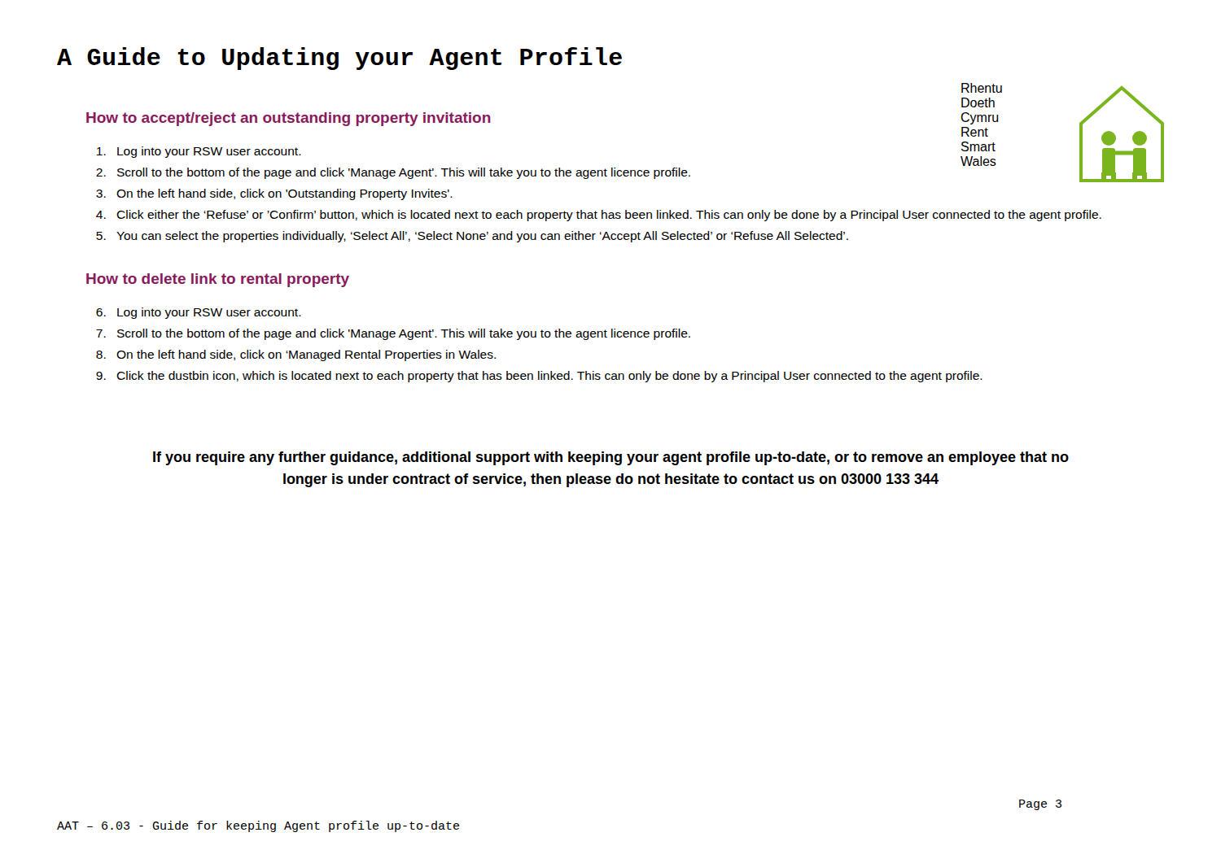A Guide to Updating your Agent Profile
Rhentu
Doeth
Cymru
Rent
Smart
Wales
How to accept/reject an outstanding property invitation
Log into your RSW user account.
Scroll to the bottom of the page and click 'Manage Agent'. This will take you to the agent licence profile.
On the left hand side, click on 'Outstanding Property Invites'.
Click either the ‘Refuse’ or ’Confirm’ button, which is located next to each property that has been linked. This can only be done by a Principal User connected to the agent profile.
You can select the properties individually, ‘Select All’, ‘Select None’ and you can either ‘Accept All Selected’ or ‘Refuse All Selected’.
How to delete link to rental property
Log into your RSW user account.
Scroll to the bottom of the page and click 'Manage Agent'. This will take you to the agent licence profile.
On the left hand side, click on ‘Managed Rental Properties in Wales.
Click the dustbin icon, which is located next to each property that has been linked. This can only be done by a Principal User connected to the agent profile.
If you require any further guidance, additional support with keeping your agent profile up-to-date, or to remove an employee that no longer is under contract of service, then please do not hesitate to contact us on 03000 133 344
Page 3
AAT – 6.03 - Guide for keeping Agent profile up-to-date